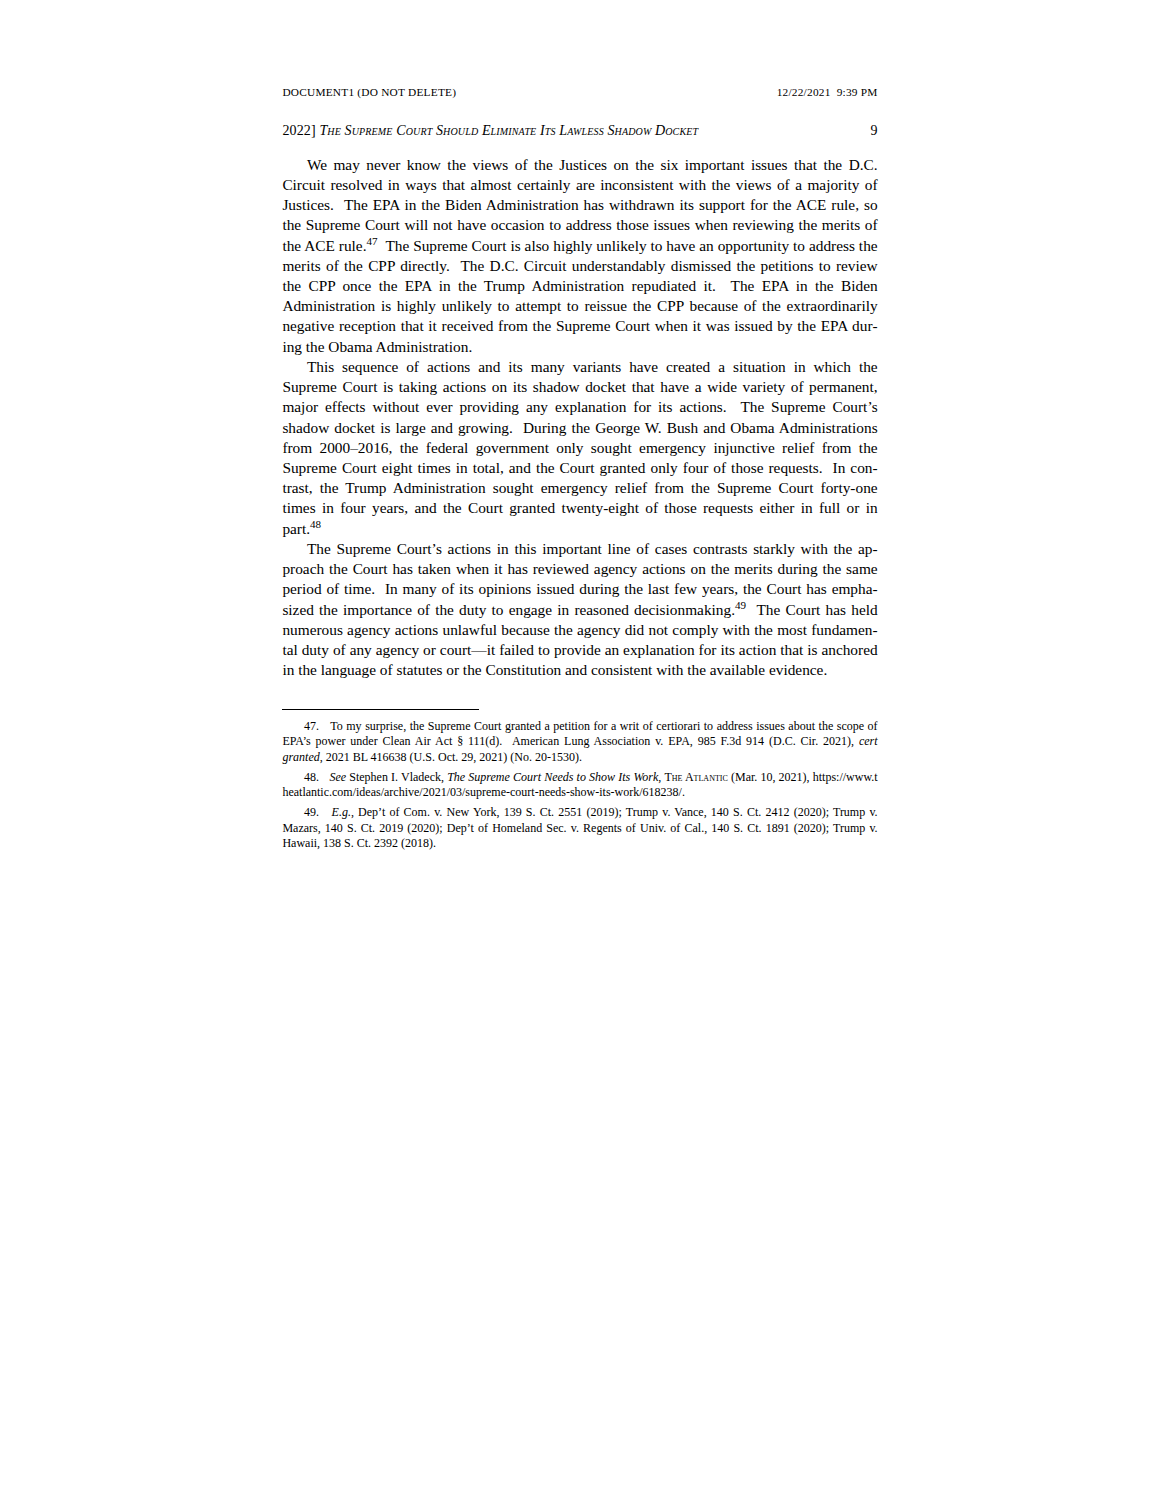Document1 (Do Not Delete)
12/22/2021 9:39 PM
2022] The Supreme Court Should Eliminate Its Lawless Shadow Docket
9
We may never know the views of the Justices on the six important issues that the D.C. Circuit resolved in ways that almost certainly are inconsistent with the views of a majority of Justices. The EPA in the Biden Administration has withdrawn its support for the ACE rule, so the Supreme Court will not have occasion to address those issues when reviewing the merits of the ACE rule.47 The Supreme Court is also highly unlikely to have an opportunity to address the merits of the CPP directly. The D.C. Circuit understandably dismissed the petitions to review the CPP once the EPA in the Trump Administration repudiated it. The EPA in the Biden Administration is highly unlikely to attempt to reissue the CPP because of the extraordinarily negative reception that it received from the Supreme Court when it was issued by the EPA during the Obama Administration.
This sequence of actions and its many variants have created a situation in which the Supreme Court is taking actions on its shadow docket that have a wide variety of permanent, major effects without ever providing any explanation for its actions. The Supreme Court’s shadow docket is large and growing. During the George W. Bush and Obama Administrations from 2000–2016, the federal government only sought emergency injunctive relief from the Supreme Court eight times in total, and the Court granted only four of those requests. In contrast, the Trump Administration sought emergency relief from the Supreme Court forty-one times in four years, and the Court granted twenty-eight of those requests either in full or in part.48
The Supreme Court’s actions in this important line of cases contrasts starkly with the approach the Court has taken when it has reviewed agency actions on the merits during the same period of time. In many of its opinions issued during the last few years, the Court has emphasized the importance of the duty to engage in reasoned decisionmaking.49 The Court has held numerous agency actions unlawful because the agency did not comply with the most fundamental duty of any agency or court—it failed to provide an explanation for its action that is anchored in the language of statutes or the Constitution and consistent with the available evidence.
47. To my surprise, the Supreme Court granted a petition for a writ of certiorari to address issues about the scope of EPA’s power under Clean Air Act § 111(d). American Lung Association v. EPA, 985 F.3d 914 (D.C. Cir. 2021), cert granted, 2021 BL 416638 (U.S. Oct. 29, 2021) (No. 20-1530).
48. See Stephen I. Vladeck, The Supreme Court Needs to Show Its Work, The Atlantic (Mar. 10, 2021), https://www.theatlantic.com/ideas/archive/2021/03/supreme-court-needs-show-its-work/618238/.
49. E.g., Dep’t of Com. v. New York, 139 S. Ct. 2551 (2019); Trump v. Vance, 140 S. Ct. 2412 (2020); Trump v. Mazars, 140 S. Ct. 2019 (2020); Dep’t of Homeland Sec. v. Regents of Univ. of Cal., 140 S. Ct. 1891 (2020); Trump v. Hawaii, 138 S. Ct. 2392 (2018).